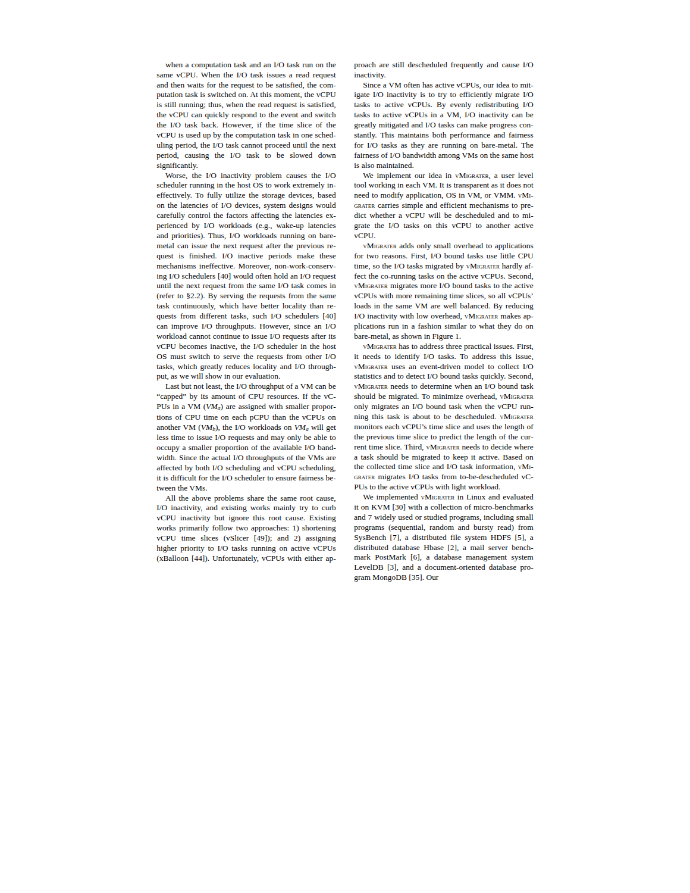when a computation task and an I/O task run on the same vCPU. When the I/O task issues a read request and then waits for the request to be satisfied, the computation task is switched on. At this moment, the vCPU is still running; thus, when the read request is satisfied, the vCPU can quickly respond to the event and switch the I/O task back. However, if the time slice of the vCPU is used up by the computation task in one scheduling period, the I/O task cannot proceed until the next period, causing the I/O task to be slowed down significantly.
Worse, the I/O inactivity problem causes the I/O scheduler running in the host OS to work extremely ineffectively. To fully utilize the storage devices, based on the latencies of I/O devices, system designs would carefully control the factors affecting the latencies experienced by I/O workloads (e.g., wake-up latencies and priorities). Thus, I/O workloads running on bare-metal can issue the next request after the previous request is finished. I/O inactive periods make these mechanisms ineffective. Moreover, non-work-conserving I/O schedulers [40] would often hold an I/O request until the next request from the same I/O task comes in (refer to §2.2). By serving the requests from the same task continuously, which have better locality than requests from different tasks, such I/O schedulers [40] can improve I/O throughputs. However, since an I/O workload cannot continue to issue I/O requests after its vCPU becomes inactive, the I/O scheduler in the host OS must switch to serve the requests from other I/O tasks, which greatly reduces locality and I/O throughput, as we will show in our evaluation.
Last but not least, the I/O throughput of a VM can be “capped” by its amount of CPU resources. If the vCPUs in a VM (VMa) are assigned with smaller proportions of CPU time on each pCPU than the vCPUs on another VM (VMb), the I/O workloads on VMa will get less time to issue I/O requests and may only be able to occupy a smaller proportion of the available I/O bandwidth. Since the actual I/O throughputs of the VMs are affected by both I/O scheduling and vCPU scheduling, it is difficult for the I/O scheduler to ensure fairness between the VMs.
All the above problems share the same root cause, I/O inactivity, and existing works mainly try to curb vCPU inactivity but ignore this root cause. Existing works primarily follow two approaches: 1) shortening vCPU time slices (vSlicer [49]); and 2) assigning higher priority to I/O tasks running on active vCPUs (xBalloon [44]). Unfortunately, vCPUs with either approach are still descheduled frequently and cause I/O inactivity.
Since a VM often has active vCPUs, our idea to mitigate I/O inactivity is to try to efficiently migrate I/O tasks to active vCPUs. By evenly redistributing I/O tasks to active vCPUs in a VM, I/O inactivity can be greatly mitigated and I/O tasks can make progress constantly. This maintains both performance and fairness for I/O tasks as they are running on bare-metal. The fairness of I/O bandwidth among VMs on the same host is also maintained.
We implement our idea in vMigrater, a user level tool working in each VM. It is transparent as it does not need to modify application, OS in VM, or VMM. vMigrater carries simple and efficient mechanisms to predict whether a vCPU will be descheduled and to migrate the I/O tasks on this vCPU to another active vCPU.
vMigrater adds only small overhead to applications for two reasons. First, I/O bound tasks use little CPU time, so the I/O tasks migrated by vMigrater hardly affect the co-running tasks on the active vCPUs. Second, vMigrater migrates more I/O bound tasks to the active vCPUs with more remaining time slices, so all vCPUs’ loads in the same VM are well balanced. By reducing I/O inactivity with low overhead, vMigrater makes applications run in a fashion similar to what they do on bare-metal, as shown in Figure 1.
vMigrater has to address three practical issues. First, it needs to identify I/O tasks. To address this issue, vMigrater uses an event-driven model to collect I/O statistics and to detect I/O bound tasks quickly. Second, vMigrater needs to determine when an I/O bound task should be migrated. To minimize overhead, vMigrater only migrates an I/O bound task when the vCPU running this task is about to be descheduled. vMigrater monitors each vCPU’s time slice and uses the length of the previous time slice to predict the length of the current time slice. Third, vMigrater needs to decide where a task should be migrated to keep it active. Based on the collected time slice and I/O task information, vMigrater migrates I/O tasks from to-be-descheduled vCPUs to the active vCPUs with light workload.
We implemented vMigrater in Linux and evaluated it on KVM [30] with a collection of micro-benchmarks and 7 widely used or studied programs, including small programs (sequential, random and bursty read) from SysBench [7], a distributed file system HDFS [5], a distributed database Hbase [2], a mail server benchmark PostMark [6], a database management system LevelDB [3], and a document-oriented database program MongoDB [35]. Our